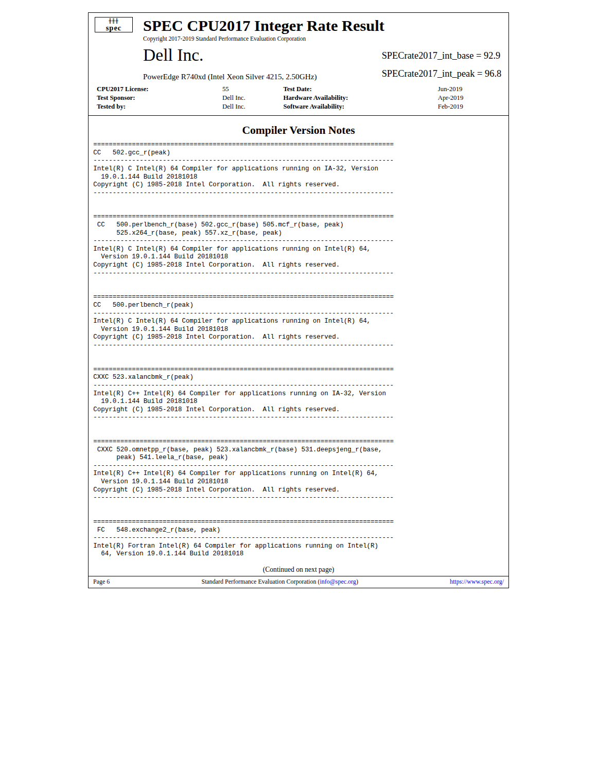╫╫╫
spec
SPEC CPU2017 Integer Rate Result
Copyright 2017-2019 Standard Performance Evaluation Corporation
Dell Inc.
PowerEdge R740xd (Intel Xeon Silver 4215, 2.50GHz)
SPECrate2017_int_base = 92.9
SPECrate2017_int_peak = 96.8
| CPU2017 License: | 55 | Test Date: | Jun-2019 |
| Test Sponsor: | Dell Inc. | Hardware Availability: | Apr-2019 |
| Tested by: | Dell Inc. | Software Availability: | Feb-2019 |
Compiler Version Notes
==============================================================================
CC   502.gcc_r(peak)
------------------------------------------------------------------------------
Intel(R) C Intel(R) 64 Compiler for applications running on IA-32, Version
  19.0.1.144 Build 20181018
Copyright (C) 1985-2018 Intel Corporation.  All rights reserved.
------------------------------------------------------------------------------


==============================================================================
 CC   500.perlbench_r(base) 502.gcc_r(base) 505.mcf_r(base, peak)
      525.x264_r(base, peak) 557.xz_r(base, peak)
------------------------------------------------------------------------------
Intel(R) C Intel(R) 64 Compiler for applications running on Intel(R) 64,
  Version 19.0.1.144 Build 20181018
Copyright (C) 1985-2018 Intel Corporation.  All rights reserved.
------------------------------------------------------------------------------


==============================================================================
CC   500.perlbench_r(peak)
------------------------------------------------------------------------------
Intel(R) C Intel(R) 64 Compiler for applications running on Intel(R) 64,
  Version 19.0.1.144 Build 20181018
Copyright (C) 1985-2018 Intel Corporation.  All rights reserved.
------------------------------------------------------------------------------


==============================================================================
CXXC 523.xalancbmk_r(peak)
------------------------------------------------------------------------------
Intel(R) C++ Intel(R) 64 Compiler for applications running on IA-32, Version
  19.0.1.144 Build 20181018
Copyright (C) 1985-2018 Intel Corporation.  All rights reserved.
------------------------------------------------------------------------------


==============================================================================
 CXXC 520.omnetpp_r(base, peak) 523.xalancbmk_r(base) 531.deepsjeng_r(base,
      peak) 541.leela_r(base, peak)
------------------------------------------------------------------------------
Intel(R) C++ Intel(R) 64 Compiler for applications running on Intel(R) 64,
  Version 19.0.1.144 Build 20181018
Copyright (C) 1985-2018 Intel Corporation.  All rights reserved.
------------------------------------------------------------------------------


==============================================================================
 FC   548.exchange2_r(base, peak)
------------------------------------------------------------------------------
Intel(R) Fortran Intel(R) 64 Compiler for applications running on Intel(R)
  64, Version 19.0.1.144 Build 20181018
(Continued on next page)
Page 6 Standard Performance Evaluation Corporation (info@spec.org) https://www.spec.org/